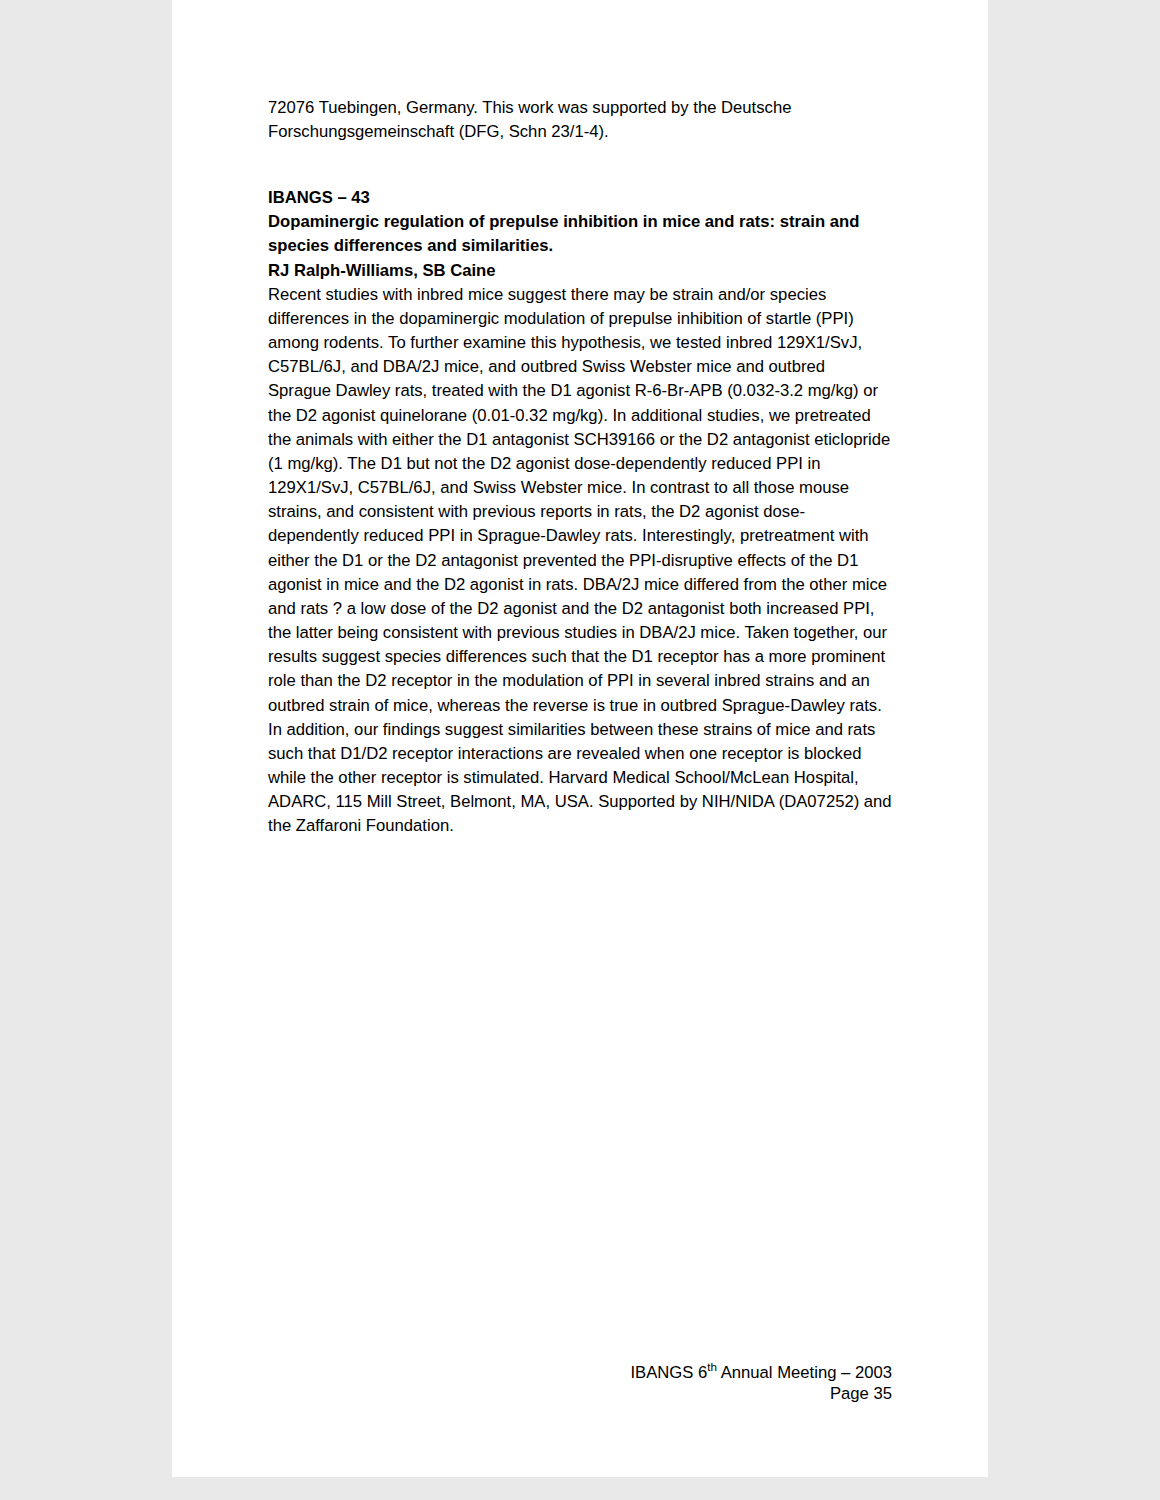72076 Tuebingen, Germany. This work was supported by the Deutsche Forschungsgemeinschaft (DFG, Schn 23/1-4).
IBANGS – 43
Dopaminergic regulation of prepulse inhibition in mice and rats: strain and species differences and similarities.
RJ Ralph-Williams, SB Caine
Recent studies with inbred mice suggest there may be strain and/or species differences in the dopaminergic modulation of prepulse inhibition of startle (PPI) among rodents. To further examine this hypothesis, we tested inbred 129X1/SvJ, C57BL/6J, and DBA/2J mice, and outbred Swiss Webster mice and outbred Sprague Dawley rats, treated with the D1 agonist R-6-Br-APB (0.032-3.2 mg/kg) or the D2 agonist quinelorane (0.01-0.32 mg/kg). In additional studies, we pretreated the animals with either the D1 antagonist SCH39166 or the D2 antagonist eticlopride (1 mg/kg). The D1 but not the D2 agonist dose-dependently reduced PPI in 129X1/SvJ, C57BL/6J, and Swiss Webster mice. In contrast to all those mouse strains, and consistent with previous reports in rats, the D2 agonist dose-dependently reduced PPI in Sprague-Dawley rats. Interestingly, pretreatment with either the D1 or the D2 antagonist prevented the PPI-disruptive effects of the D1 agonist in mice and the D2 agonist in rats. DBA/2J mice differed from the other mice and rats ? a low dose of the D2 agonist and the D2 antagonist both increased PPI, the latter being consistent with previous studies in DBA/2J mice. Taken together, our results suggest species differences such that the D1 receptor has a more prominent role than the D2 receptor in the modulation of PPI in several inbred strains and an outbred strain of mice, whereas the reverse is true in outbred Sprague-Dawley rats. In addition, our findings suggest similarities between these strains of mice and rats such that D1/D2 receptor interactions are revealed when one receptor is blocked while the other receptor is stimulated. Harvard Medical School/McLean Hospital, ADARC, 115 Mill Street, Belmont, MA, USA. Supported by NIH/NIDA (DA07252) and the Zaffaroni Foundation.
IBANGS 6th Annual Meeting – 2003
Page 35